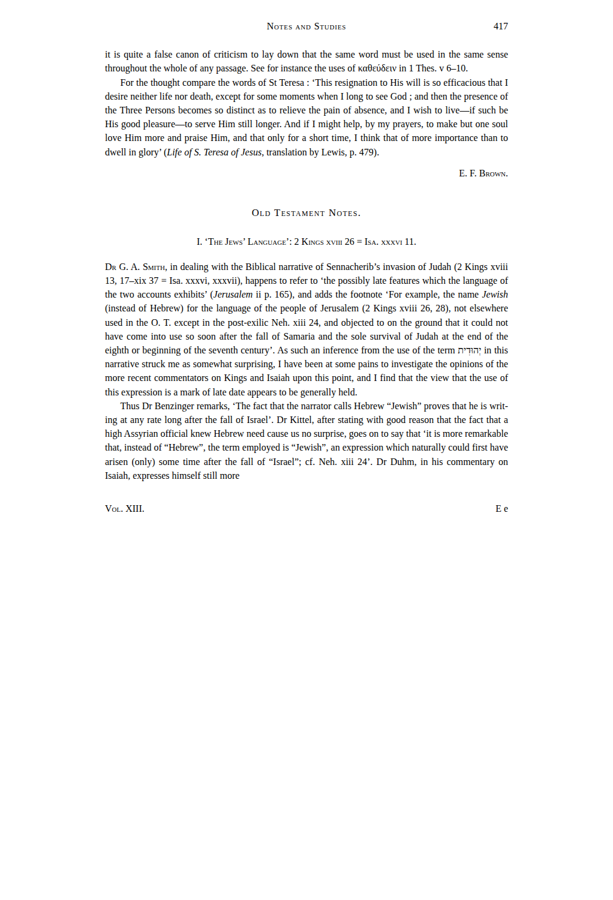Notes and Studies 417
it is quite a false canon of criticism to lay down that the same word must be used in the same sense throughout the whole of any passage. See for instance the uses of καθεύδειν in 1 Thes. v 6–10.
For the thought compare the words of St Teresa : ‘This resignation to His will is so efficacious that I desire neither life nor death, except for some moments when I long to see God ; and then the presence of the Three Persons becomes so distinct as to relieve the pain of absence, and I wish to live—if such be His good pleasure—to serve Him still longer. And if I might help, by my prayers, to make but one soul love Him more and praise Him, and that only for a short time, I think that of more importance than to dwell in glory’ (Life of S. Teresa of Jesus, translation by Lewis, p. 479).
E. F. Brown.
Old Testament Notes.
I. ‘The Jews’ Language’: 2 Kings xviii 26 = Isa. xxxvi 11.
Dr G. A. Smith, in dealing with the Biblical narrative of Sennacherib’s invasion of Judah (2 Kings xviii 13, 17–xix 37 = Isa. xxxvi, xxxvii), happens to refer to ‘the possibly late features which the language of the two accounts exhibits’ (Jerusalem ii p. 165), and adds the footnote ‘For example, the name Jewish (instead of Hebrew) for the language of the people of Jerusalem (2 Kings xviii 26, 28), not elsewhere used in the O. T. except in the post-exilic Neh. xiii 24, and objected to on the ground that it could not have come into use so soon after the fall of Samaria and the sole survival of Judah at the end of the eighth or beginning of the seventh century’. As such an inference from the use of the term יְהוּדִית in this narrative struck me as somewhat surprising, I have been at some pains to investigate the opinions of the more recent commentators on Kings and Isaiah upon this point, and I find that the view that the use of this expression is a mark of late date appears to be generally held.
Thus Dr Benzinger remarks, ‘The fact that the narrator calls Hebrew “Jewish” proves that he is writing at any rate long after the fall of Israel’. Dr Kittel, after stating with good reason that the fact that a high Assyrian official knew Hebrew need cause us no surprise, goes on to say that ‘it is more remarkable that, instead of “Hebrew”, the term employed is “Jewish”, an expression which naturally could first have arisen (only) some time after the fall of “Israel”; cf. Neh. xiii 24’. Dr Duhm, in his commentary on Isaiah, expresses himself still more
Vol. XIII. E e